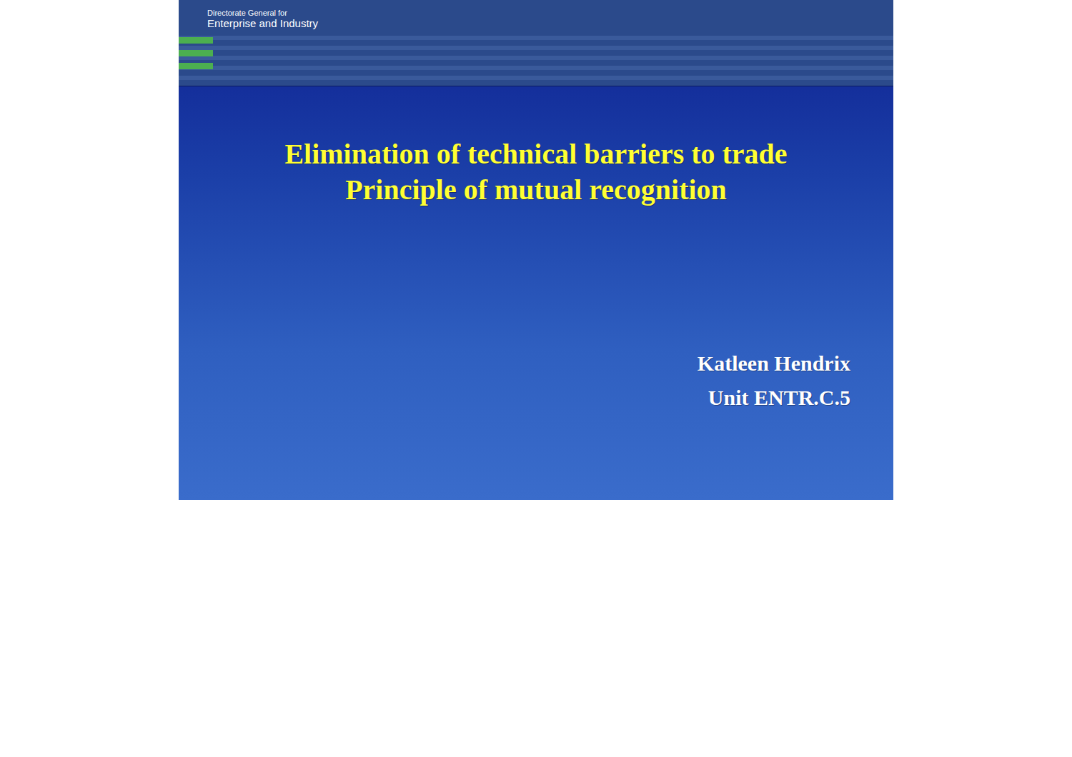Directorate General for
Enterprise and Industry
Elimination of technical barriers to trade Principle of mutual recognition
Katleen Hendrix Unit ENTR.C.5